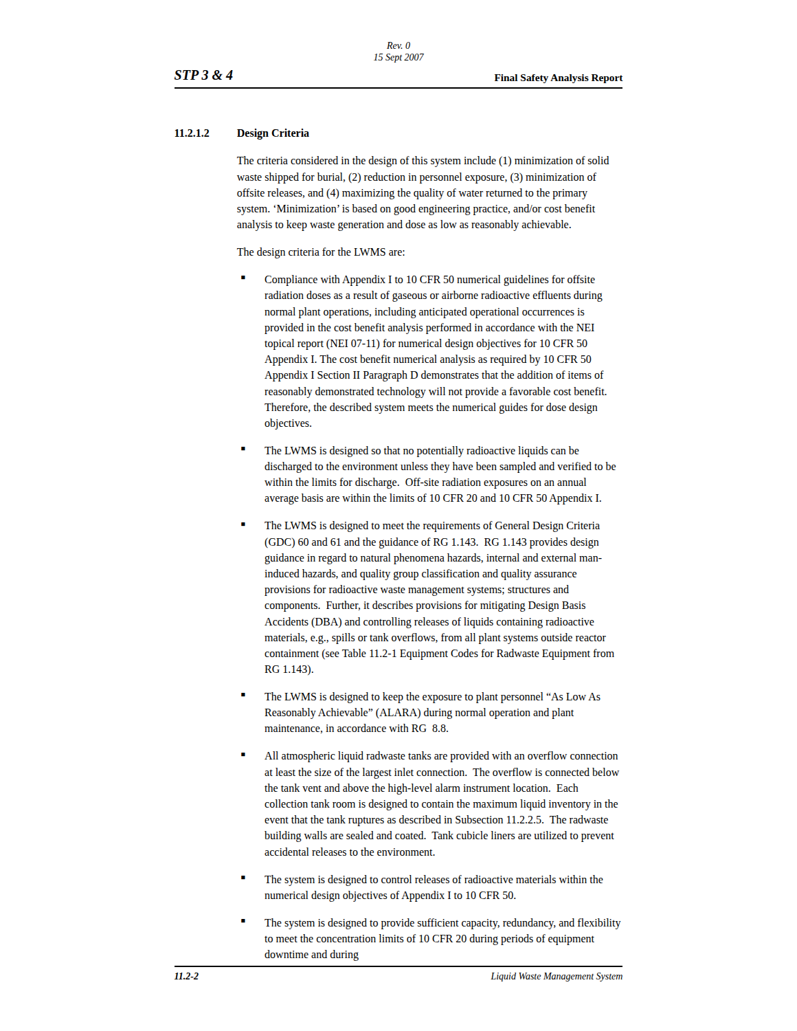Rev. 0
15 Sept 2007
STP 3 & 4
Final Safety Analysis Report
11.2.1.2 Design Criteria
The criteria considered in the design of this system include (1) minimization of solid waste shipped for burial, (2) reduction in personnel exposure, (3) minimization of offsite releases, and (4) maximizing the quality of water returned to the primary system. ‘Minimization’ is based on good engineering practice, and/or cost benefit analysis to keep waste generation and dose as low as reasonably achievable.
The design criteria for the LWMS are:
Compliance with Appendix I to 10 CFR 50 numerical guidelines for offsite radiation doses as a result of gaseous or airborne radioactive effluents during normal plant operations, including anticipated operational occurrences is provided in the cost benefit analysis performed in accordance with the NEI topical report (NEI 07-11) for numerical design objectives for 10 CFR 50 Appendix I. The cost benefit numerical analysis as required by 10 CFR 50 Appendix I Section II Paragraph D demonstrates that the addition of items of reasonably demonstrated technology will not provide a favorable cost benefit. Therefore, the described system meets the numerical guides for dose design objectives.
The LWMS is designed so that no potentially radioactive liquids can be discharged to the environment unless they have been sampled and verified to be within the limits for discharge. Off-site radiation exposures on an annual average basis are within the limits of 10 CFR 20 and 10 CFR 50 Appendix I.
The LWMS is designed to meet the requirements of General Design Criteria (GDC) 60 and 61 and the guidance of RG 1.143. RG 1.143 provides design guidance in regard to natural phenomena hazards, internal and external man-induced hazards, and quality group classification and quality assurance provisions for radioactive waste management systems; structures and components. Further, it describes provisions for mitigating Design Basis Accidents (DBA) and controlling releases of liquids containing radioactive materials, e.g., spills or tank overflows, from all plant systems outside reactor containment (see Table 11.2-1 Equipment Codes for Radwaste Equipment from RG 1.143).
The LWMS is designed to keep the exposure to plant personnel “As Low As Reasonably Achievable” (ALARA) during normal operation and plant maintenance, in accordance with RG 8.8.
All atmospheric liquid radwaste tanks are provided with an overflow connection at least the size of the largest inlet connection. The overflow is connected below the tank vent and above the high-level alarm instrument location. Each collection tank room is designed to contain the maximum liquid inventory in the event that the tank ruptures as described in Subsection 11.2.2.5. The radwaste building walls are sealed and coated. Tank cubicle liners are utilized to prevent accidental releases to the environment.
The system is designed to control releases of radioactive materials within the numerical design objectives of Appendix I to 10 CFR 50.
The system is designed to provide sufficient capacity, redundancy, and flexibility to meet the concentration limits of 10 CFR 20 during periods of equipment downtime and during
11.2-2
Liquid Waste Management System